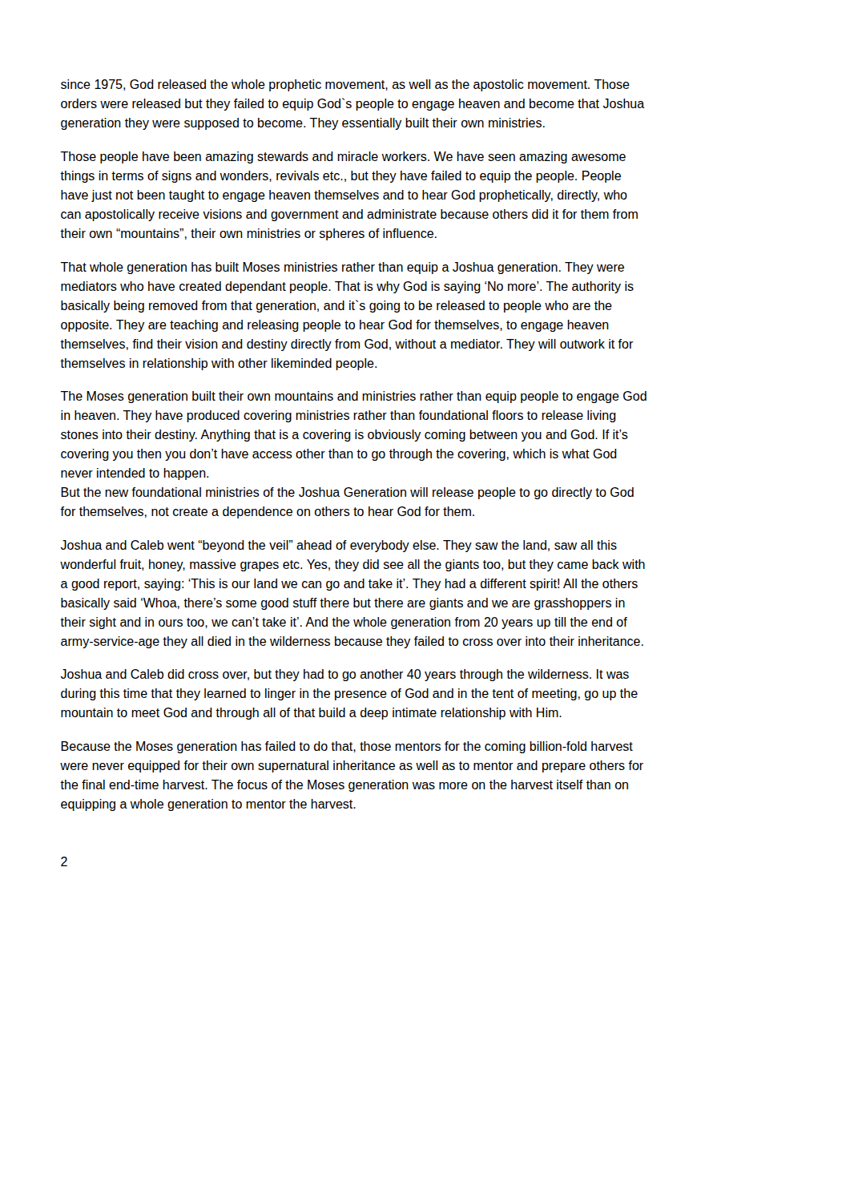since 1975, God released the whole prophetic movement, as well as the apostolic movement. Those orders were released but they failed to equip God`s people to engage heaven and become that Joshua generation they were supposed to become. They essentially built their own ministries.
Those people have been amazing stewards and miracle workers. We have seen amazing awesome things in terms of signs and wonders, revivals etc., but they have failed to equip the people. People have just not been taught to engage heaven themselves and to hear God prophetically, directly, who can apostolically receive visions and government and administrate because others did it for them from their own “mountains”, their own ministries or spheres of influence.
That whole generation has built Moses ministries rather than equip a Joshua generation. They were mediators who have created dependant people. That is why God is saying ‘No more’. The authority is basically being removed from that generation, and it`s going to be released to people who are the opposite. They are teaching and releasing people to hear God for themselves, to engage heaven themselves, find their vision and destiny directly from God, without a mediator. They will outwork it for themselves in relationship with other likeminded people.
The Moses generation built their own mountains and ministries rather than equip people to engage God in heaven. They have produced covering ministries rather than foundational floors to release living stones into their destiny. Anything that is a covering is obviously coming between you and God. If it’s covering you then you don’t have access other than to go through the covering, which is what God never intended to happen.
But the new foundational ministries of the Joshua Generation will release people to go directly to God for themselves, not create a dependence on others to hear God for them.
Joshua and Caleb went “beyond the veil” ahead of everybody else. They saw the land, saw all this wonderful fruit, honey, massive grapes etc. Yes, they did see all the giants too, but they came back with a good report, saying: ‘This is our land we can go and take it’. They had a different spirit! All the others basically said ‘Whoa, there’s some good stuff there but there are giants and we are grasshoppers in their sight and in ours too, we can’t take it’. And the whole generation from 20 years up till the end of army-service-age they all died in the wilderness because they failed to cross over into their inheritance.
Joshua and Caleb did cross over, but they had to go another 40 years through the wilderness. It was during this time that they learned to linger in the presence of God and in the tent of meeting, go up the mountain to meet God and through all of that build a deep intimate relationship with Him.
Because the Moses generation has failed to do that, those mentors for the coming billion-fold harvest were never equipped for their own supernatural inheritance as well as to mentor and prepare others for the final end-time harvest. The focus of the Moses generation was more on the harvest itself than on equipping a whole generation to mentor the harvest.
2